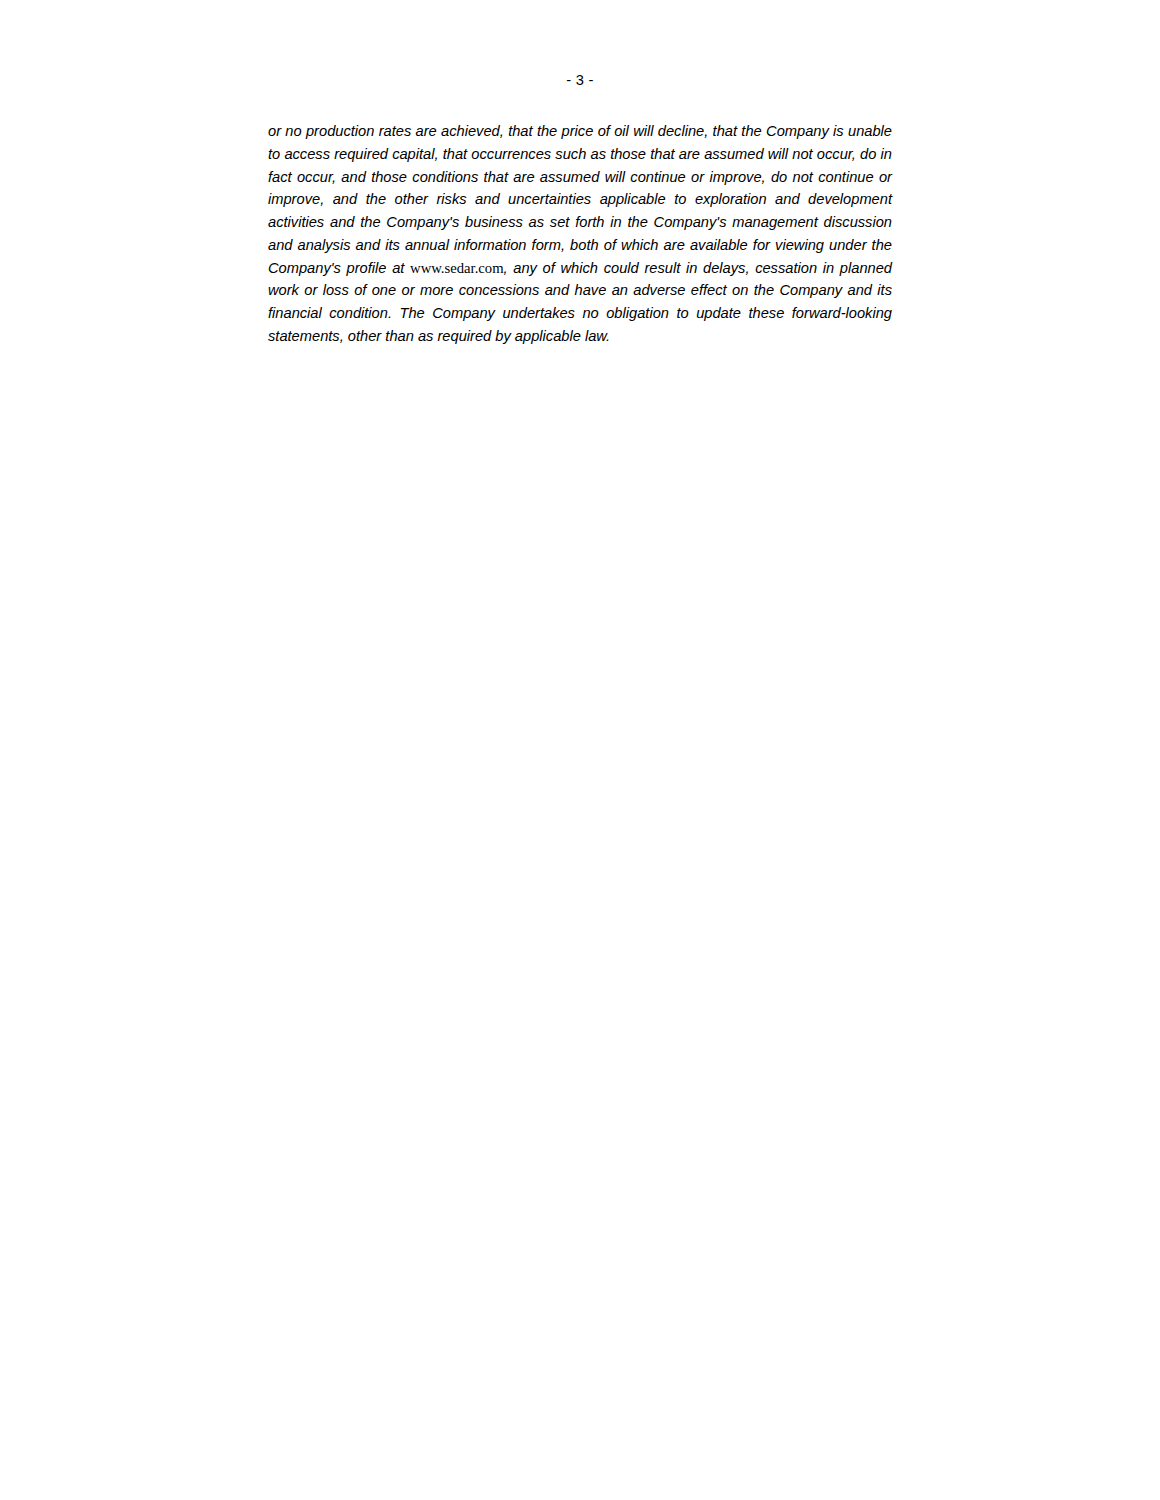- 3 -
or no production rates are achieved, that the price of oil will decline, that the Company is unable to access required capital, that occurrences such as those that are assumed will not occur, do in fact occur, and those conditions that are assumed will continue or improve, do not continue or improve, and the other risks and uncertainties applicable to exploration and development activities and the Company's business as set forth in the Company's management discussion and analysis and its annual information form, both of which are available for viewing under the Company's profile at www.sedar.com, any of which could result in delays, cessation in planned work or loss of one or more concessions and have an adverse effect on the Company and its financial condition. The Company undertakes no obligation to update these forward-looking statements, other than as required by applicable law.